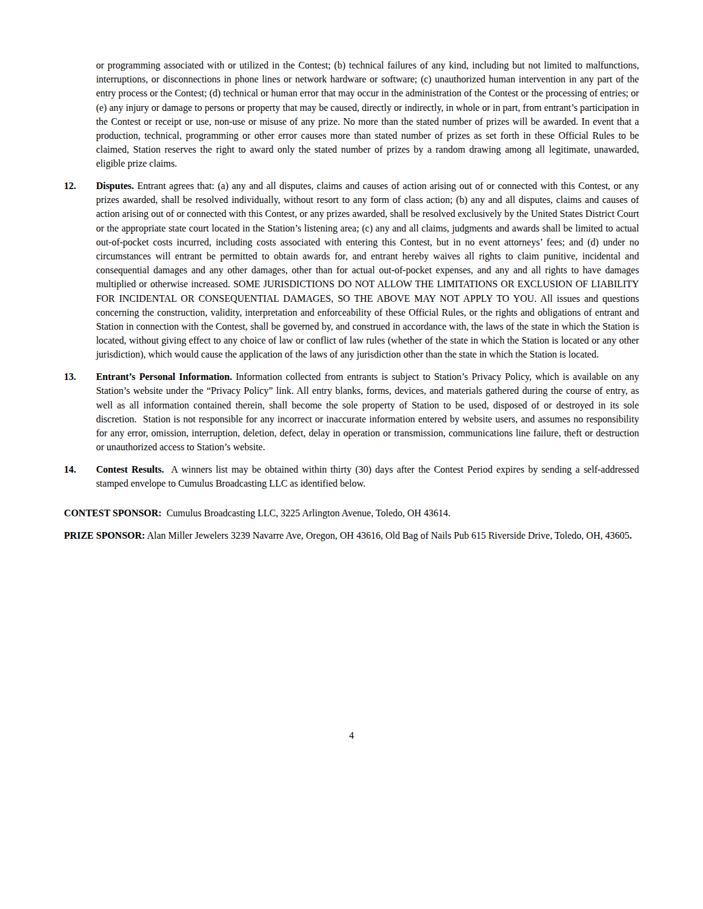or programming associated with or utilized in the Contest; (b) technical failures of any kind, including but not limited to malfunctions, interruptions, or disconnections in phone lines or network hardware or software; (c) unauthorized human intervention in any part of the entry process or the Contest; (d) technical or human error that may occur in the administration of the Contest or the processing of entries; or (e) any injury or damage to persons or property that may be caused, directly or indirectly, in whole or in part, from entrant’s participation in the Contest or receipt or use, non-use or misuse of any prize. No more than the stated number of prizes will be awarded. In event that a production, technical, programming or other error causes more than stated number of prizes as set forth in these Official Rules to be claimed, Station reserves the right to award only the stated number of prizes by a random drawing among all legitimate, unawarded, eligible prize claims.
12.
Disputes. Entrant agrees that: (a) any and all disputes, claims and causes of action arising out of or connected with this Contest, or any prizes awarded, shall be resolved individually, without resort to any form of class action; (b) any and all disputes, claims and causes of action arising out of or connected with this Contest, or any prizes awarded, shall be resolved exclusively by the United States District Court or the appropriate state court located in the Station’s listening area; (c) any and all claims, judgments and awards shall be limited to actual out-of-pocket costs incurred, including costs associated with entering this Contest, but in no event attorneys’ fees; and (d) under no circumstances will entrant be permitted to obtain awards for, and entrant hereby waives all rights to claim punitive, incidental and consequential damages and any other damages, other than for actual out-of-pocket expenses, and any and all rights to have damages multiplied or otherwise increased. SOME JURISDICTIONS DO NOT ALLOW THE LIMITATIONS OR EXCLUSION OF LIABILITY FOR INCIDENTAL OR CONSEQUENTIAL DAMAGES, SO THE ABOVE MAY NOT APPLY TO YOU. All issues and questions concerning the construction, validity, interpretation and enforceability of these Official Rules, or the rights and obligations of entrant and Station in connection with the Contest, shall be governed by, and construed in accordance with, the laws of the state in which the Station is located, without giving effect to any choice of law or conflict of law rules (whether of the state in which the Station is located or any other jurisdiction), which would cause the application of the laws of any jurisdiction other than the state in which the Station is located.
13.
Entrant’s Personal Information. Information collected from entrants is subject to Station’s Privacy Policy, which is available on any Station’s website under the “Privacy Policy” link. All entry blanks, forms, devices, and materials gathered during the course of entry, as well as all information contained therein, shall become the sole property of Station to be used, disposed of or destroyed in its sole discretion. Station is not responsible for any incorrect or inaccurate information entered by website users, and assumes no responsibility for any error, omission, interruption, deletion, defect, delay in operation or transmission, communications line failure, theft or destruction or unauthorized access to Station’s website.
14.
Contest Results. A winners list may be obtained within thirty (30) days after the Contest Period expires by sending a self-addressed stamped envelope to Cumulus Broadcasting LLC as identified below.
CONTEST SPONSOR: Cumulus Broadcasting LLC, 3225 Arlington Avenue, Toledo, OH 43614.
PRIZE SPONSOR: Alan Miller Jewelers 3239 Navarre Ave, Oregon, OH 43616, Old Bag of Nails Pub 615 Riverside Drive, Toledo, OH, 43605.
4